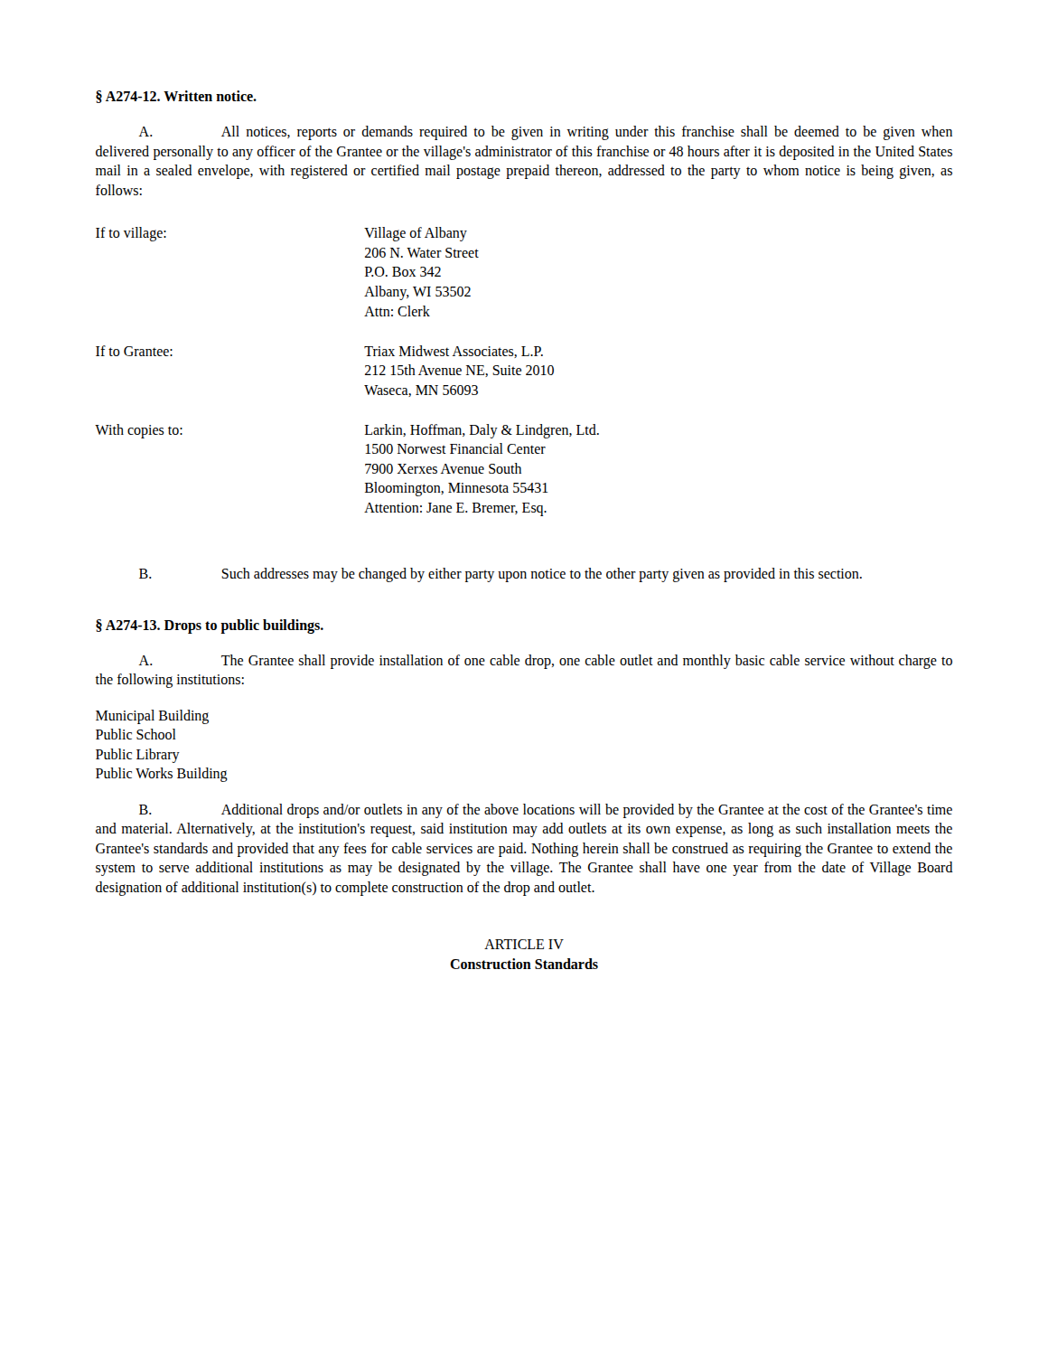§ A274-12. Written notice.
A. All notices, reports or demands required to be given in writing under this franchise shall be deemed to be given when delivered personally to any officer of the Grantee or the village's administrator of this franchise or 48 hours after it is deposited in the United States mail in a sealed envelope, with registered or certified mail postage prepaid thereon, addressed to the party to whom notice is being given, as follows:
| If to village: | Village of Albany 206 N. Water Street P.O. Box 342 Albany, WI 53502 Attn: Clerk |
| If to Grantee: | Triax Midwest Associates, L.P. 212 15th Avenue NE, Suite 2010 Waseca, MN 56093 |
| With copies to: | Larkin, Hoffman, Daly & Lindgren, Ltd. 1500 Norwest Financial Center 7900 Xerxes Avenue South Bloomington, Minnesota 55431 Attention: Jane E. Bremer, Esq. |
B. Such addresses may be changed by either party upon notice to the other party given as provided in this section.
§ A274-13. Drops to public buildings.
A. The Grantee shall provide installation of one cable drop, one cable outlet and monthly basic cable service without charge to the following institutions:
Municipal Building
Public School
Public Library
Public Works Building
B. Additional drops and/or outlets in any of the above locations will be provided by the Grantee at the cost of the Grantee's time and material. Alternatively, at the institution's request, said institution may add outlets at its own expense, as long as such installation meets the Grantee's standards and provided that any fees for cable services are paid. Nothing herein shall be construed as requiring the Grantee to extend the system to serve additional institutions as may be designated by the village. The Grantee shall have one year from the date of Village Board designation of additional institution(s) to complete construction of the drop and outlet.
ARTICLE IV
Construction Standards